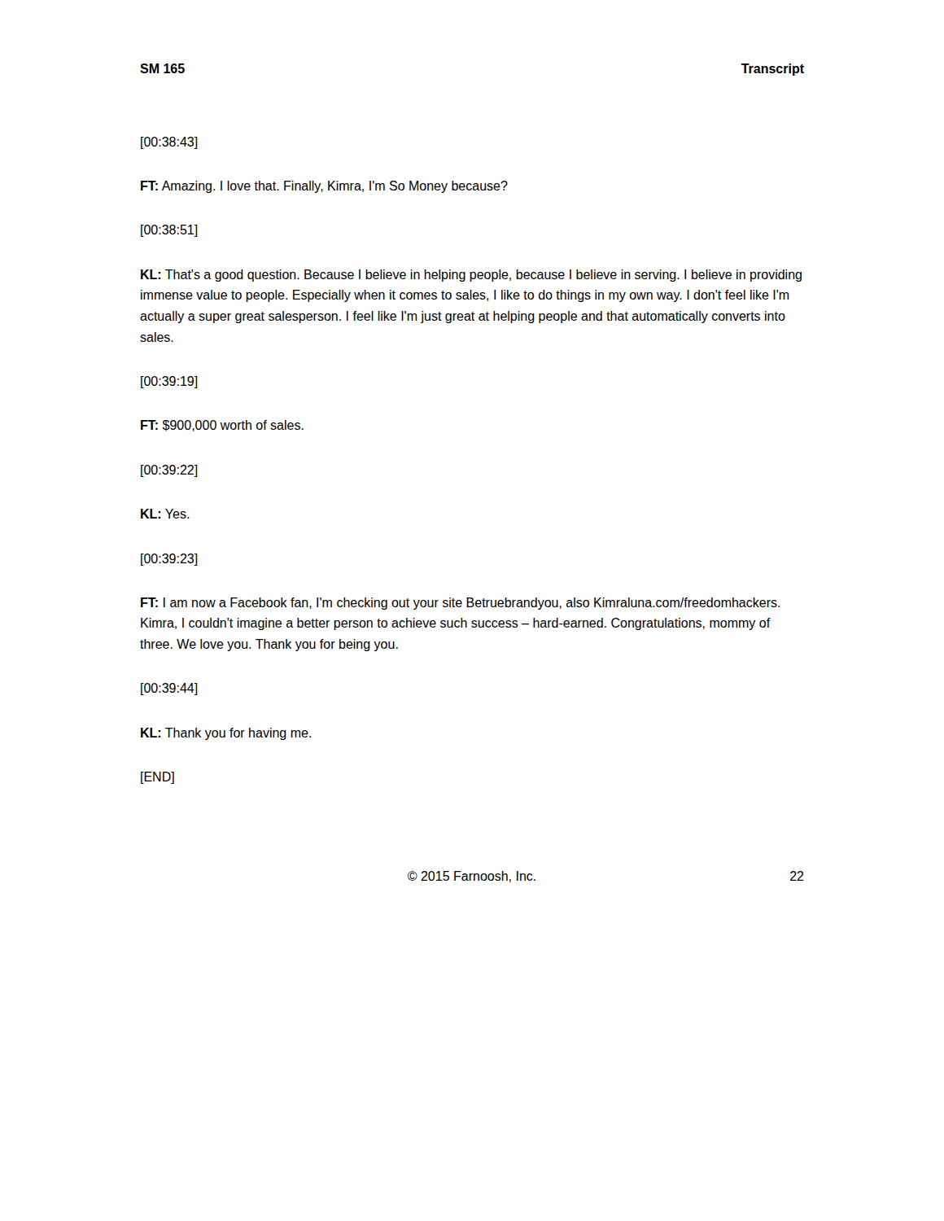SM 165 Transcript
[00:38:43]
FT: Amazing. I love that. Finally, Kimra, I'm So Money because?
[00:38:51]
KL: That's a good question. Because I believe in helping people, because I believe in serving. I believe in providing immense value to people. Especially when it comes to sales, I like to do things in my own way. I don't feel like I'm actually a super great salesperson. I feel like I'm just great at helping people and that automatically converts into sales.
[00:39:19]
FT: $900,000 worth of sales.
[00:39:22]
KL: Yes.
[00:39:23]
FT: I am now a Facebook fan, I'm checking out your site Betruebrandyou, also Kimraluna.com/freedomhackers. Kimra, I couldn't imagine a better person to achieve such success – hard-earned. Congratulations, mommy of three. We love you. Thank you for being you.
[00:39:44]
KL: Thank you for having me.
[END]
© 2015 Farnoosh, Inc. 22